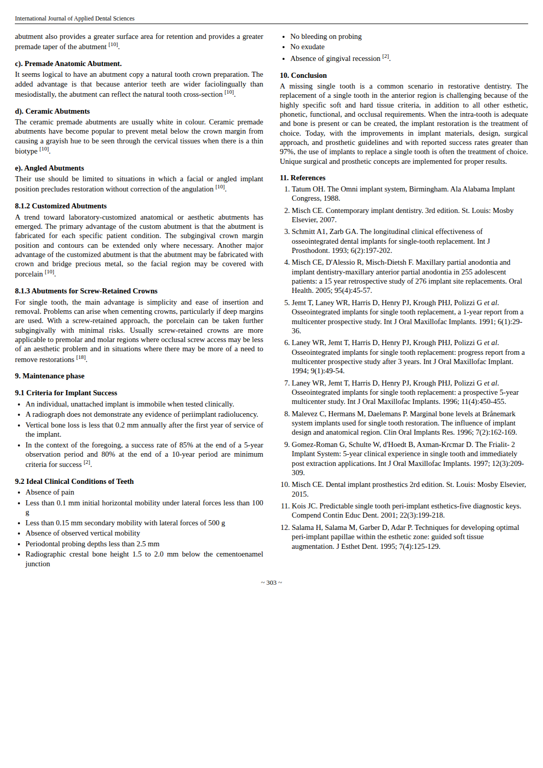International Journal of Applied Dental Sciences
abutment also provides a greater surface area for retention and provides a greater premade taper of the abutment [10].
c). Premade Anatomic Abutment.
It seems logical to have an abutment copy a natural tooth crown preparation. The added advantage is that because anterior teeth are wider faciolingually than mesiodistally, the abutment can reflect the natural tooth cross-section [10].
d). Ceramic Abutments
The ceramic premade abutments are usually white in colour. Ceramic premade abutments have become popular to prevent metal below the crown margin from causing a grayish hue to be seen through the cervical tissues when there is a thin biotype [10].
e). Angled Abutments
Their use should be limited to situations in which a facial or angled implant position precludes restoration without correction of the angulation [10].
8.1.2 Customized Abutments
A trend toward laboratory-customized anatomical or aesthetic abutments has emerged. The primary advantage of the custom abutment is that the abutment is fabricated for each specific patient condition. The subgingival crown margin position and contours can be extended only where necessary. Another major advantage of the customized abutment is that the abutment may be fabricated with crown and bridge precious metal, so the facial region may be covered with porcelain [10].
8.1.3 Abutments for Screw-Retained Crowns
For single tooth, the main advantage is simplicity and ease of insertion and removal. Problems can arise when cementing crowns, particularly if deep margins are used. With a screw-retained approach, the porcelain can be taken further subgingivally with minimal risks. Usually screw-retained crowns are more applicable to premolar and molar regions where occlusal screw access may be less of an aesthetic problem and in situations where there may be more of a need to remove restorations [18].
9. Maintenance phase
9.1 Criteria for Implant Success
An individual, unattached implant is immobile when tested clinically.
A radiograph does not demonstrate any evidence of periimplant radiolucency.
Vertical bone loss is less that 0.2 mm annually after the first year of service of the implant.
In the context of the foregoing, a success rate of 85% at the end of a 5-year observation period and 80% at the end of a 10-year period are minimum criteria for success [2].
9.2 Ideal Clinical Conditions of Teeth
Absence of pain
Less than 0.1 mm initial horizontal mobility under lateral forces less than 100 g
Less than 0.15 mm secondary mobility with lateral forces of 500 g
Absence of observed vertical mobility
Periodontal probing depths less than 2.5 mm
Radiographic crestal bone height 1.5 to 2.0 mm below the cementoenamel junction
No bleeding on probing
No exudate
Absence of gingival recession [2].
10. Conclusion
A missing single tooth is a common scenario in restorative dentistry. The replacement of a single tooth in the anterior region is challenging because of the highly specific soft and hard tissue criteria, in addition to all other esthetic, phonetic, functional, and occlusal requirements. When the intra-tooth is adequate and bone is present or can be created, the implant restoration is the treatment of choice. Today, with the improvements in implant materials, design, surgical approach, and prosthetic guidelines and with reported success rates greater than 97%, the use of implants to replace a single tooth is often the treatment of choice. Unique surgical and prosthetic concepts are implemented for proper results.
11. References
Tatum OH. The Omni implant system, Birmingham. Ala Alabama Implant Congress, 1988.
Misch CE. Contemporary implant dentistry. 3rd edition. St. Louis: Mosby Elsevier, 2007.
Schmitt A1, Zarb GA. The longitudinal clinical effectiveness of osseointegrated dental implants for single-tooth replacement. Int J Prosthodont. 1993; 6(2):197-202.
Misch CE, D'Alessio R, Misch-Dietsh F. Maxillary partial anodontia and implant dentistry-maxillary anterior partial anodontia in 255 adolescent patients: a 15 year retrospective study of 276 implant site replacements. Oral Health. 2005; 95(4):45-57.
Jemt T, Laney WR, Harris D, Henry PJ, Krough PHJ, Polizzi G et al. Osseointegrated implants for single tooth replacement, a 1-year report from a multicenter prospective study. Int J Oral Maxillofac Implants. 1991; 6(1):29-36.
Laney WR, Jemt T, Harris D, Henry PJ, Krough PHJ, Polizzi G et al. Osseointegrated implants for single tooth replacement: progress report from a multicenter prospective study after 3 years. Int J Oral Maxillofac Implant. 1994; 9(1):49-54.
Laney WR, Jemt T, Harris D, Henry PJ, Krough PHJ, Polizzi G et al. Osseointegrated implants for single tooth replacement: a prospective 5-year multicenter study. Int J Oral Maxillofac Implants. 1996; 11(4):450-455.
Malevez C, Hermans M, Daelemans P. Marginal bone levels at Brånemark system implants used for single tooth restoration. The influence of implant design and anatomical region. Clin Oral Implants Res. 1996; 7(2):162-169.
Gomez-Roman G, Schulte W, d'Hoedt B, Axman-Krcmar D. The Frialit- 2 Implant System: 5-year clinical experience in single tooth and immediately post extraction applications. Int J Oral Maxillofac Implants. 1997; 12(3):209-309.
Misch CE. Dental implant prosthestics 2rd edition. St. Louis: Mosby Elsevier, 2015.
Kois JC. Predictable single tooth peri-implant esthetics-five diagnostic keys. Compend Contin Educ Dent. 2001; 22(3):199-218.
Salama H, Salama M, Garber D, Adar P. Techniques for developing optimal peri-implant papillae within the esthetic zone: guided soft tissue augmentation. J Esthet Dent. 1995; 7(4):125-129.
~ 303 ~